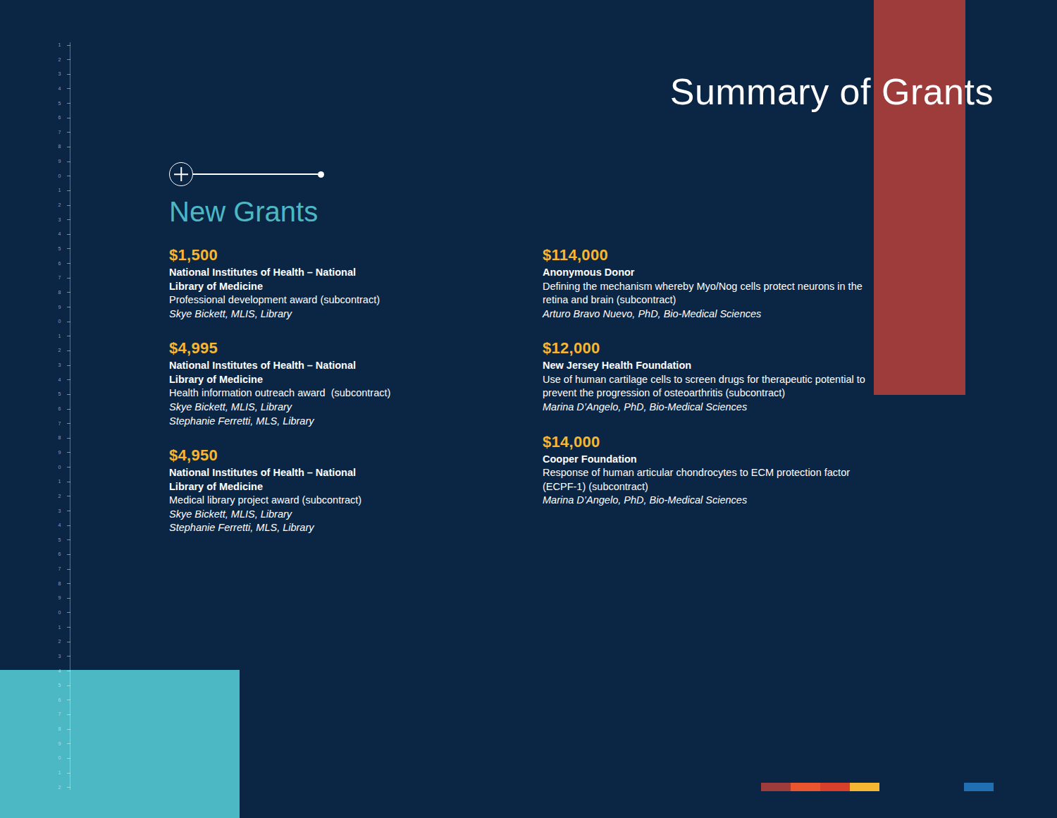12345 67890 12345 67890 12345 67890 12345 67890 12345 67890 12
Summary of Grants
New Grants
$1,500
National Institutes of Health – National
Library of Medicine
Professional development award (subcontract)
Skye Bickett, MLIS, Library
$4,995
National Institutes of Health – National
Library of Medicine
Health information outreach award (subcontract)
Skye Bickett, MLIS, Library
Stephanie Ferretti, MLS, Library
$4,950
National Institutes of Health – National
Library of Medicine
Medical library project award (subcontract)
Skye Bickett, MLIS, Library
Stephanie Ferretti, MLS, Library
$114,000
Anonymous Donor
Defining the mechanism whereby Myo/Nog cells protect neurons in the retina and brain (subcontract)
Arturo Bravo Nuevo, PhD, Bio-Medical Sciences
$12,000
New Jersey Health Foundation
Use of human cartilage cells to screen drugs for therapeutic potential to prevent the progression of osteoarthritis (subcontract)
Marina D’Angelo, PhD, Bio-Medical Sciences
$14,000
Cooper Foundation
Response of human articular chondrocytes to ECM protection factor (ECPF-1) (subcontract)
Marina D’Angelo, PhD, Bio-Medical Sciences